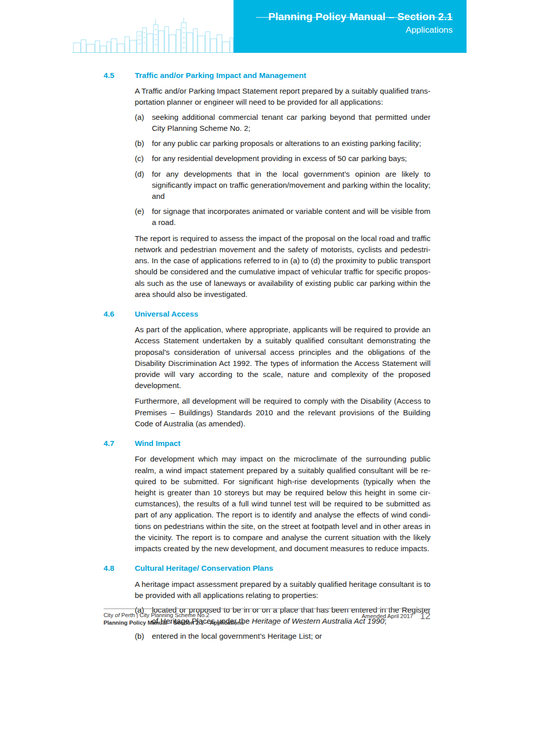Planning Policy Manual – Section 2.1
Applications
4.5
Traffic and/or Parking Impact and Management
A Traffic and/or Parking Impact Statement report prepared by a suitably qualified transportation planner or engineer will need to be provided for all applications:
seeking additional commercial tenant car parking beyond that permitted under City Planning Scheme No. 2;
for any public car parking proposals or alterations to an existing parking facility;
for any residential development providing in excess of 50 car parking bays;
for any developments that in the local government’s opinion are likely to significantly impact on traffic generation/movement and parking within the locality; and
for signage that incorporates animated or variable content and will be visible from a road.
The report is required to assess the impact of the proposal on the local road and traffic network and pedestrian movement and the safety of motorists, cyclists and pedestrians. In the case of applications referred to in (a) to (d) the proximity to public transport should be considered and the cumulative impact of vehicular traffic for specific proposals such as the use of laneways or availability of existing public car parking within the area should also be investigated.
4.6
Universal Access
As part of the application, where appropriate, applicants will be required to provide an Access Statement undertaken by a suitably qualified consultant demonstrating the proposal's consideration of universal access principles and the obligations of the Disability Discrimination Act 1992. The types of information the Access Statement will provide will vary according to the scale, nature and complexity of the proposed development.
Furthermore, all development will be required to comply with the Disability (Access to Premises – Buildings) Standards 2010 and the relevant provisions of the Building Code of Australia (as amended).
4.7
Wind Impact
For development which may impact on the microclimate of the surrounding public realm, a wind impact statement prepared by a suitably qualified consultant will be required to be submitted. For significant high-rise developments (typically when the height is greater than 10 storeys but may be required below this height in some circumstances), the results of a full wind tunnel test will be required to be submitted as part of any application. The report is to identify and analyse the effects of wind conditions on pedestrians within the site, on the street at footpath level and in other areas in the vicinity. The report is to compare and analyse the current situation with the likely impacts created by the new development, and document measures to reduce impacts.
4.8
Cultural Heritage/ Conservation Plans
A heritage impact assessment prepared by a suitably qualified heritage consultant is to be provided with all applications relating to properties:
located or proposed to be in or on a place that has been entered in the Register of Heritage Places under the Heritage of Western Australia Act 1990;
entered in the local government’s Heritage List; or
City of Perth | City Planning Scheme No.2
Planning Policy Manual – Section 2.1 – Applications
Amended April 2017
12